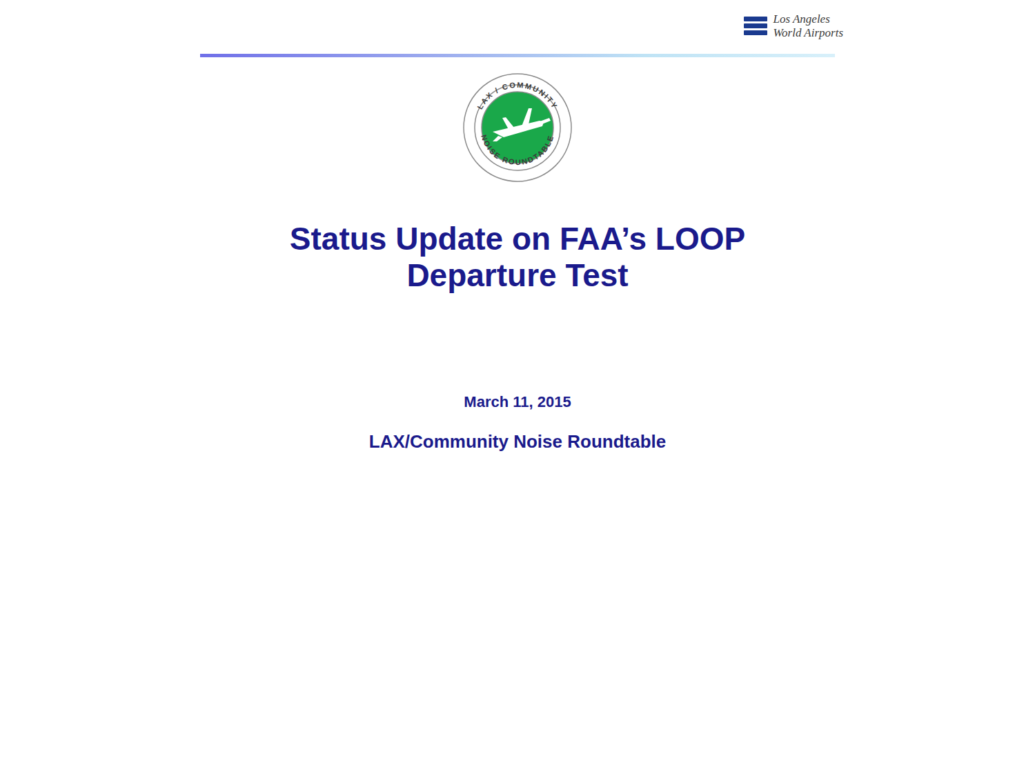Los Angeles
World Airports
LAX / COMMUNITY NOISE ROUNDTABLE
Status Update on FAA’s LOOP
Departure Test
March 11, 2015
LAX/Community Noise Roundtable